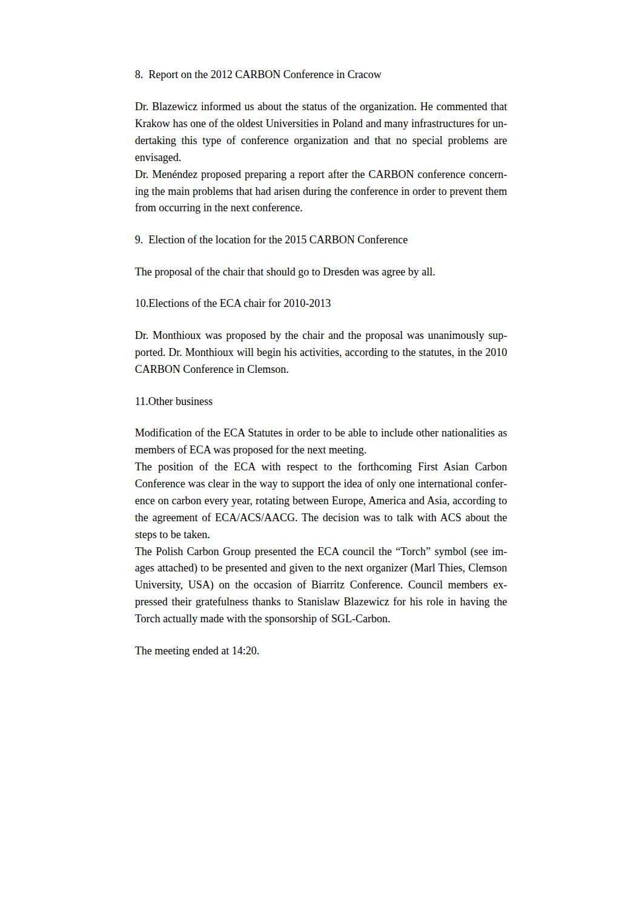8. Report on the 2012 CARBON Conference in Cracow
Dr. Blazewicz informed us about the status of the organization. He commented that Krakow has one of the oldest Universities in Poland and many infrastructures for undertaking this type of conference organization and that no special problems are envisaged.
Dr. Menéndez proposed preparing a report after the CARBON conference concerning the main problems that had arisen during the conference in order to prevent them from occurring in the next conference.
9. Election of the location for the 2015 CARBON Conference
The proposal of the chair that should go to Dresden was agree by all.
10.Elections of the ECA chair for 2010-2013
Dr. Monthioux was proposed by the chair and the proposal was unanimously supported. Dr. Monthioux will begin his activities, according to the statutes, in the 2010 CARBON Conference in Clemson.
11.Other business
Modification of the ECA Statutes in order to be able to include other nationalities as members of ECA was proposed for the next meeting.
The position of the ECA with respect to the forthcoming First Asian Carbon Conference was clear in the way to support the idea of only one international conference on carbon every year, rotating between Europe, America and Asia, according to the agreement of ECA/ACS/AACG. The decision was to talk with ACS about the steps to be taken.
The Polish Carbon Group presented the ECA council the “Torch” symbol (see images attached) to be presented and given to the next organizer (Marl Thies, Clemson University, USA) on the occasion of Biarritz Conference. Council members expressed their gratefulness thanks to Stanislaw Blazewicz for his role in having the Torch actually made with the sponsorship of SGL-Carbon.
The meeting ended at 14:20.